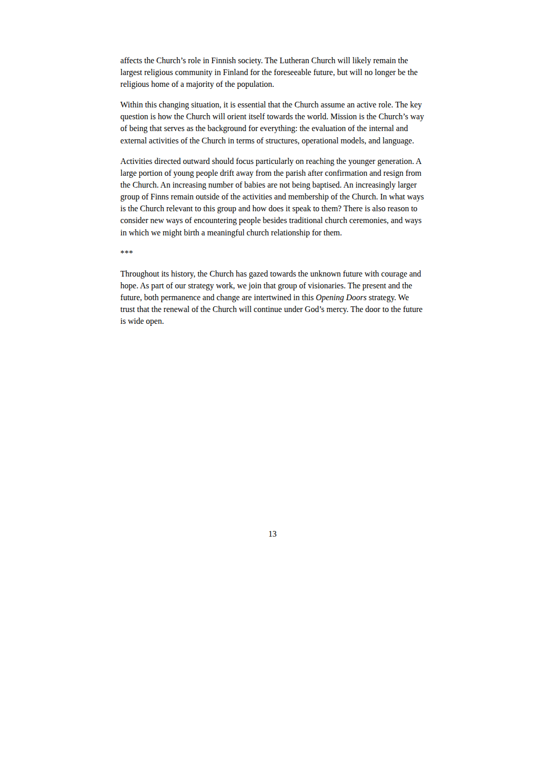affects the Church’s role in Finnish society. The Lutheran Church will likely remain the largest religious community in Finland for the foreseeable future, but will no longer be the religious home of a majority of the population.
Within this changing situation, it is essential that the Church assume an active role. The key question is how the Church will orient itself towards the world. Mission is the Church’s way of being that serves as the background for everything: the evaluation of the internal and external activities of the Church in terms of structures, operational models, and language.
Activities directed outward should focus particularly on reaching the younger generation. A large portion of young people drift away from the parish after confirmation and resign from the Church. An increasing number of babies are not being baptised. An increasingly larger group of Finns remain outside of the activities and membership of the Church. In what ways is the Church relevant to this group and how does it speak to them? There is also reason to consider new ways of encountering people besides traditional church ceremonies, and ways in which we might birth a meaningful church relationship for them.
***
Throughout its history, the Church has gazed towards the unknown future with courage and hope. As part of our strategy work, we join that group of visionaries. The present and the future, both permanence and change are intertwined in this Opening Doors strategy. We trust that the renewal of the Church will continue under God’s mercy. The door to the future is wide open.
13